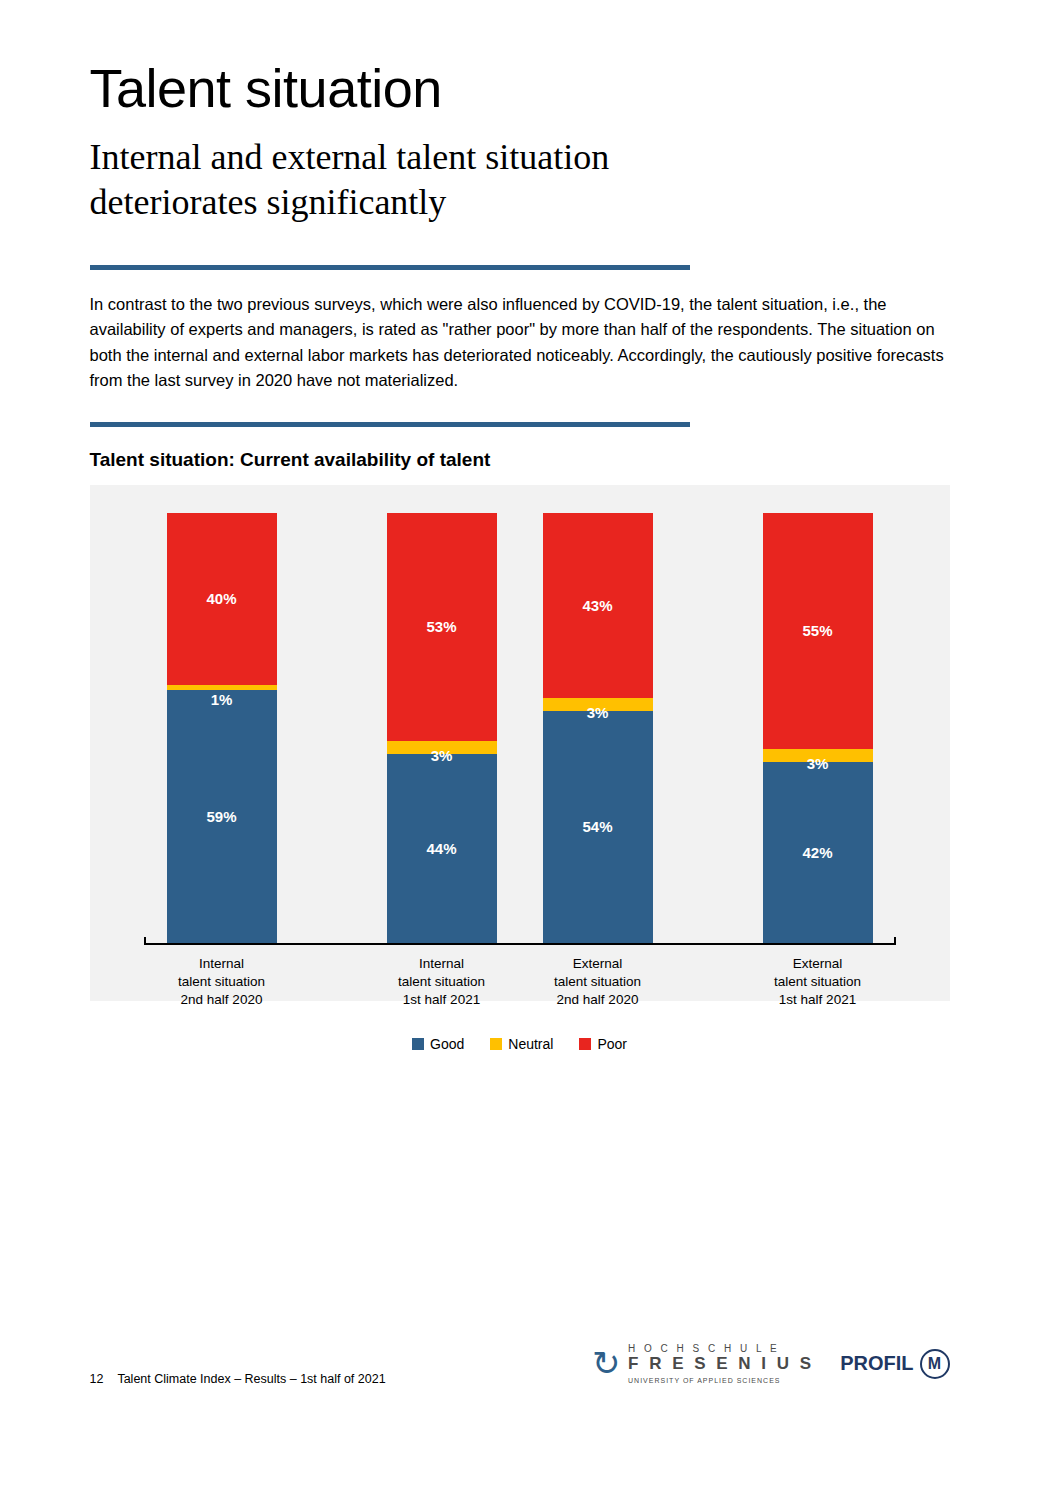Talent situation
Internal and external talent situation
deteriorates significantly
In contrast to the two previous surveys, which were also influenced by COVID-19, the talent situation, i.e., the availability of experts and managers, is rated as "rather poor" by more than half of the respondents. The situation on both the internal and external labor markets has deteriorated noticeably. Accordingly, the cautiously positive forecasts from the last survey in 2020 have not materialized.
Talent situation: Current availability of talent
40%
1%
59%
53%
3%
44%
43%
3%
54%
55%
3%
42%
Internal
talent situation
2nd half 2020
Internal
talent situation
1st half 2021
External
talent situation
2nd half 2020
External
talent situation
1st half 2021
Good
Neutral
Poor
12 Talent Climate Index – Results – 1st half of 2021
↻ H O C H S C H U L E
F R E S E N I U S
UNIVERSITY OF APPLIED SCIENCES
PROFIL M